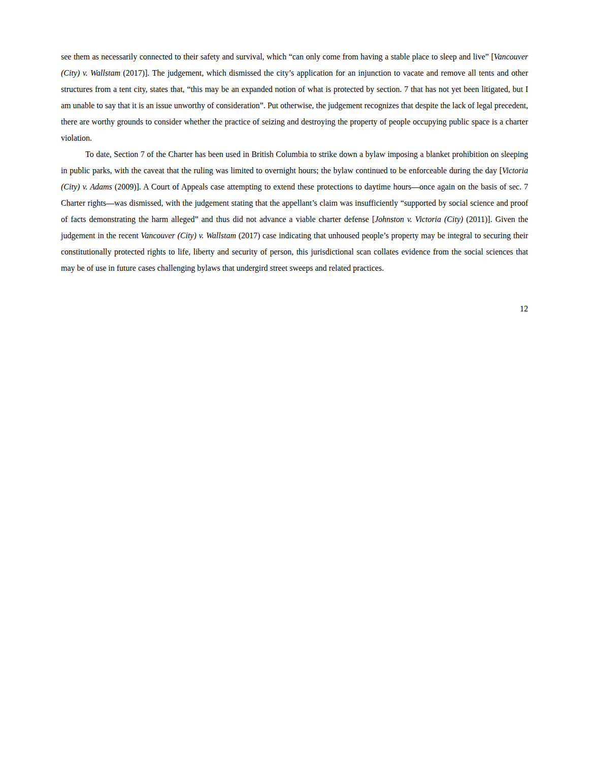see them as necessarily connected to their safety and survival, which “can only come from having a stable place to sleep and live” [Vancouver (City) v. Wallstam (2017)]. The judgement, which dismissed the city’s application for an injunction to vacate and remove all tents and other structures from a tent city, states that, “this may be an expanded notion of what is protected by section. 7 that has not yet been litigated, but I am unable to say that it is an issue unworthy of consideration”. Put otherwise, the judgement recognizes that despite the lack of legal precedent, there are worthy grounds to consider whether the practice of seizing and destroying the property of people occupying public space is a charter violation.
To date, Section 7 of the Charter has been used in British Columbia to strike down a bylaw imposing a blanket prohibition on sleeping in public parks, with the caveat that the ruling was limited to overnight hours; the bylaw continued to be enforceable during the day [Victoria (City) v. Adams (2009)]. A Court of Appeals case attempting to extend these protections to daytime hours—once again on the basis of sec. 7 Charter rights—was dismissed, with the judgement stating that the appellant’s claim was insufficiently “supported by social science and proof of facts demonstrating the harm alleged” and thus did not advance a viable charter defense [Johnston v. Victoria (City) (2011)]. Given the judgement in the recent Vancouver (City) v. Wallstam (2017) case indicating that unhoused people’s property may be integral to securing their constitutionally protected rights to life, liberty and security of person, this jurisdictional scan collates evidence from the social sciences that may be of use in future cases challenging bylaws that undergird street sweeps and related practices.
12